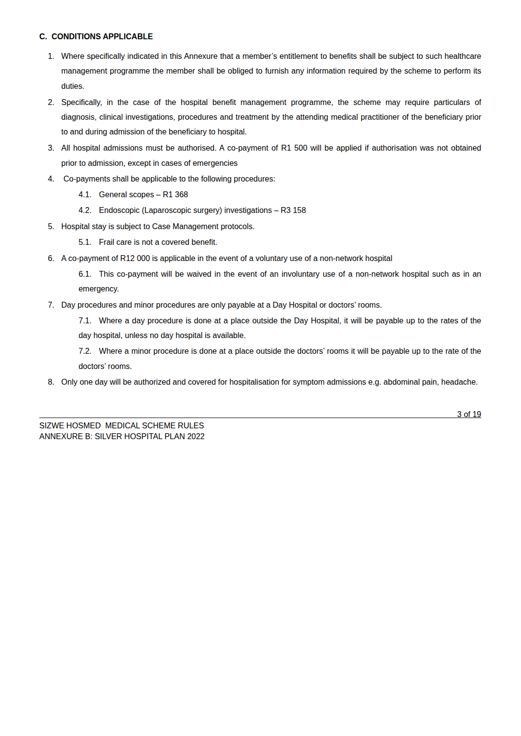C. CONDITIONS APPLICABLE
Where specifically indicated in this Annexure that a member’s entitlement to benefits shall be subject to such healthcare management programme the member shall be obliged to furnish any information required by the scheme to perform its duties.
Specifically, in the case of the hospital benefit management programme, the scheme may require particulars of diagnosis, clinical investigations, procedures and treatment by the attending medical practitioner of the beneficiary prior to and during admission of the beneficiary to hospital.
All hospital admissions must be authorised. A co-payment of R1 500 will be applied if authorisation was not obtained prior to admission, except in cases of emergencies
Co-payments shall be applicable to the following procedures:
4.1. General scopes – R1 368
4.2. Endoscopic (Laparoscopic surgery) investigations – R3 158
Hospital stay is subject to Case Management protocols.
5.1. Frail care is not a covered benefit.
A co-payment of R12 000 is applicable in the event of a voluntary use of a non-network hospital
6.1. This co-payment will be waived in the event of an involuntary use of a non-network hospital such as in an emergency.
Day procedures and minor procedures are only payable at a Day Hospital or doctors’ rooms.
7.1. Where a day procedure is done at a place outside the Day Hospital, it will be payable up to the rates of the day hospital, unless no day hospital is available.
7.2. Where a minor procedure is done at a place outside the doctors’ rooms it will be payable up to the rate of the doctors’ rooms.
Only one day will be authorized and covered for hospitalisation for symptom admissions e.g. abdominal pain, headache.
3 of 19
SIZWE HOSMED MEDICAL SCHEME RULES
ANNEXURE B: SILVER HOSPITAL PLAN 2022